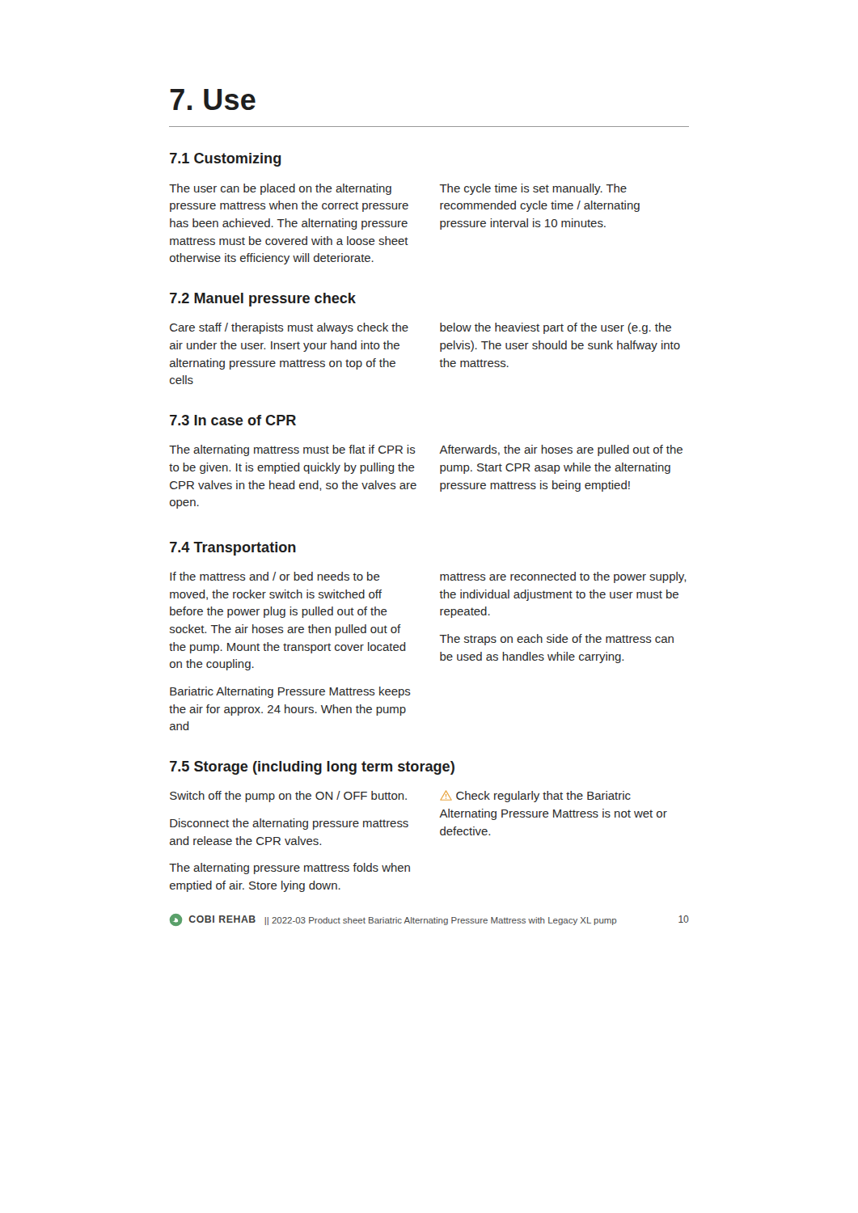7. Use
7.1 Customizing
The user can be placed on the alternating pressure mattress when the correct pressure has been achieved. The alternating pressure mattress must be covered with a loose sheet otherwise its efficiency will deteriorate.
The cycle time is set manually. The recommended cycle time / alternating pressure interval is 10 minutes.
7.2 Manuel pressure check
Care staff / therapists must always check the air under the user. Insert your hand into the alternating pressure mattress on top of the cells
below the heaviest part of the user (e.g. the pelvis). The user should be sunk halfway into the mattress.
7.3 In case of CPR
The alternating mattress must be flat if CPR is to be given. It is emptied quickly by pulling the CPR valves in the head end, so the valves are open.
Afterwards, the air hoses are pulled out of the pump. Start CPR asap while the alternating pressure mattress is being emptied!
7.4 Transportation
If the mattress and / or bed needs to be moved, the rocker switch is switched off before the power plug is pulled out of the socket. The air hoses are then pulled out of the pump. Mount the transport cover located on the coupling.
Bariatric Alternating Pressure Mattress keeps the air for approx. 24 hours. When the pump and
mattress are reconnected to the power supply, the individual adjustment to the user must be repeated.
The straps on each side of the mattress can be used as handles while carrying.
7.5 Storage (including long term storage)
Switch off the pump on the ON / OFF button.
Disconnect the alternating pressure mattress and release the CPR valves.
The alternating pressure mattress folds when emptied of air. Store lying down.
Check regularly that the Bariatric Alternating Pressure Mattress is not wet or defective.
COBI REHAB
|| 2022-03 Product sheet Bariatric Alternating Pressure Mattress with Legacy XL pump
10